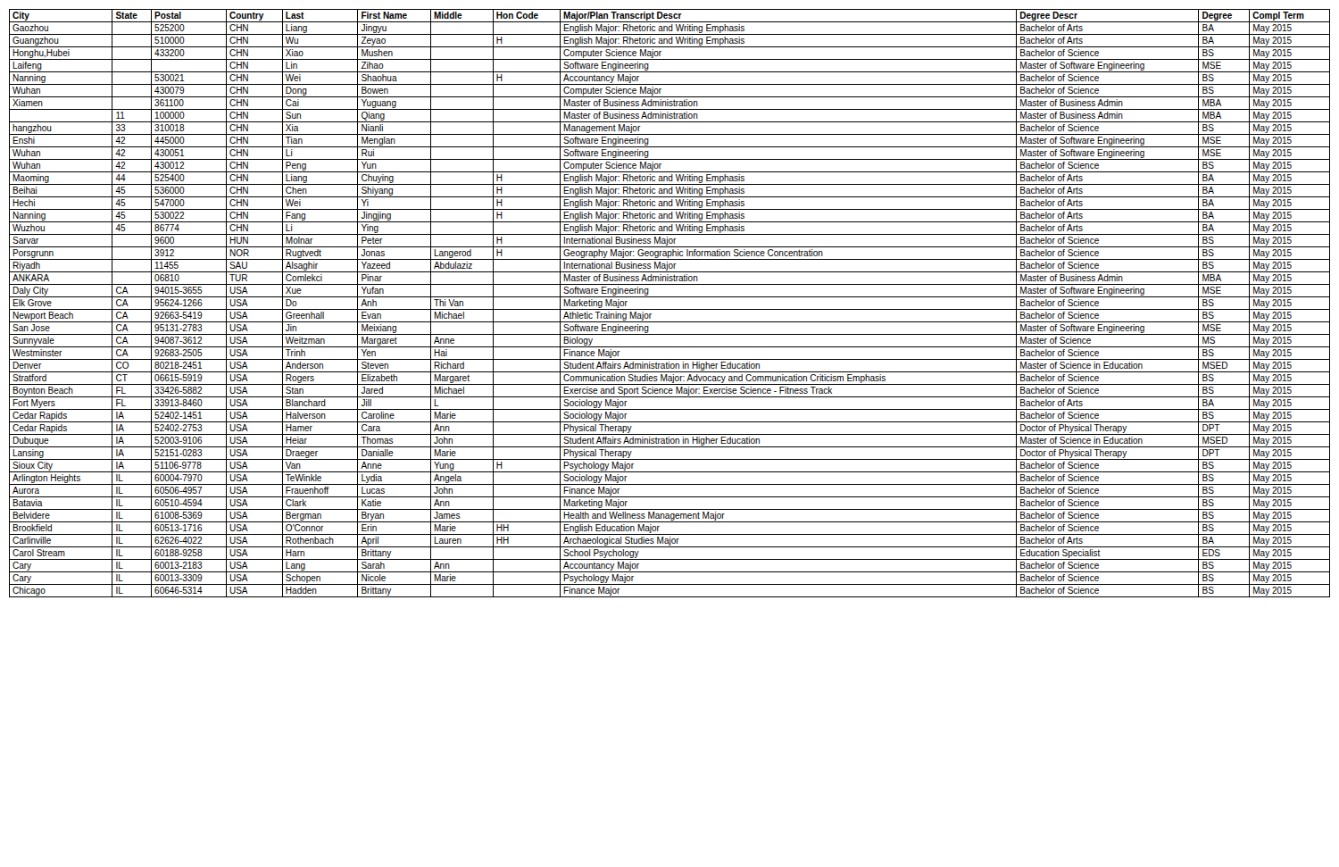| City | State | Postal | Country | Last | First Name | Middle | Hon Code | Major/Plan Transcript Descr | Degree Descr | Degree | Compl Term |
| --- | --- | --- | --- | --- | --- | --- | --- | --- | --- | --- | --- |
| Gaozhou | | 525200 | CHN | Liang | Jingyu | | | English Major: Rhetoric and Writing Emphasis | Bachelor of Arts | BA | May 2015 |
| Guangzhou | | 510000 | CHN | Wu | Zeyao | | H | English Major: Rhetoric and Writing Emphasis | Bachelor of Arts | BA | May 2015 |
| Honghu,Hubei | | 433200 | CHN | Xiao | Mushen | | | Computer Science Major | Bachelor of Science | BS | May 2015 |
| Laifeng | | | CHN | Lin | Zihao | | | Software Engineering | Master of Software Engineering | MSE | May 2015 |
| Nanning | | 530021 | CHN | Wei | Shaohua | | H | Accountancy Major | Bachelor of Science | BS | May 2015 |
| Wuhan | | 430079 | CHN | Dong | Bowen | | | Computer Science Major | Bachelor of Science | BS | May 2015 |
| Xiamen | | 361100 | CHN | Cai | Yuguang | | | Master of Business Administration | Master of Business Admin | MBA | May 2015 |
| | 11 | 100000 | CHN | Sun | Qiang | | | Master of Business Administration | Master of Business Admin | MBA | May 2015 |
| hangzhou | 33 | 310018 | CHN | Xia | Nianli | | | Management Major | Bachelor of Science | BS | May 2015 |
| Enshi | 42 | 445000 | CHN | Tian | Menglan | | | Software Engineering | Master of Software Engineering | MSE | May 2015 |
| Wuhan | 42 | 430051 | CHN | Li | Rui | | | Software Engineering | Master of Software Engineering | MSE | May 2015 |
| Wuhan | 42 | 430012 | CHN | Peng | Yun | | | Computer Science Major | Bachelor of Science | BS | May 2015 |
| Maoming | 44 | 525400 | CHN | Liang | Chuying | | H | English Major: Rhetoric and Writing Emphasis | Bachelor of Arts | BA | May 2015 |
| Beihai | 45 | 536000 | CHN | Chen | Shiyang | | H | English Major: Rhetoric and Writing Emphasis | Bachelor of Arts | BA | May 2015 |
| Hechi | 45 | 547000 | CHN | Wei | Yi | | H | English Major: Rhetoric and Writing Emphasis | Bachelor of Arts | BA | May 2015 |
| Nanning | 45 | 530022 | CHN | Fang | Jingjing | | H | English Major: Rhetoric and Writing Emphasis | Bachelor of Arts | BA | May 2015 |
| Wuzhou | 45 | 86774 | CHN | Li | Ying | | | English Major: Rhetoric and Writing Emphasis | Bachelor of Arts | BA | May 2015 |
| Sarvar | | 9600 | HUN | Molnar | Peter | | H | International Business Major | Bachelor of Science | BS | May 2015 |
| Porsgrunn | | 3912 | NOR | Rugtvedt | Jonas | Langerod | H | Geography Major: Geographic Information Science Concentration | Bachelor of Science | BS | May 2015 |
| Riyadh | | 11455 | SAU | Alsaghir | Yazeed | Abdulaziz | | International Business Major | Bachelor of Science | BS | May 2015 |
| ANKARA | | 06810 | TUR | Comlekci | Pinar | | | Master of Business Administration | Master of Business Admin | MBA | May 2015 |
| Daly City | CA | 94015-3655 | USA | Xue | Yufan | | | Software Engineering | Master of Software Engineering | MSE | May 2015 |
| Elk Grove | CA | 95624-1266 | USA | Do | Anh | Thi Van | | Marketing Major | Bachelor of Science | BS | May 2015 |
| Newport Beach | CA | 92663-5419 | USA | Greenhall | Evan | Michael | | Athletic Training Major | Bachelor of Science | BS | May 2015 |
| San Jose | CA | 95131-2783 | USA | Jin | Meixiang | | | Software Engineering | Master of Software Engineering | MSE | May 2015 |
| Sunnyvale | CA | 94087-3612 | USA | Weitzman | Margaret | Anne | | Biology | Master of Science | MS | May 2015 |
| Westminster | CA | 92683-2505 | USA | Trinh | Yen | Hai | | Finance Major | Bachelor of Science | BS | May 2015 |
| Denver | CO | 80218-2451 | USA | Anderson | Steven | Richard | | Student Affairs Administration in Higher Education | Master of Science in Education | MSED | May 2015 |
| Stratford | CT | 06615-5919 | USA | Rogers | Elizabeth | Margaret | | Communication Studies Major: Advocacy and Communication Criticism Emphasis | Bachelor of Science | BS | May 2015 |
| Boynton Beach | FL | 33426-5882 | USA | Stan | Jared | Michael | | Exercise and Sport Science Major: Exercise Science - Fitness Track | Bachelor of Science | BS | May 2015 |
| Fort Myers | FL | 33913-8460 | USA | Blanchard | Jill | L | | Sociology Major | Bachelor of Arts | BA | May 2015 |
| Cedar Rapids | IA | 52402-1451 | USA | Halverson | Caroline | Marie | | Sociology Major | Bachelor of Science | BS | May 2015 |
| Cedar Rapids | IA | 52402-2753 | USA | Hamer | Cara | Ann | | Physical Therapy | Doctor of Physical Therapy | DPT | May 2015 |
| Dubuque | IA | 52003-9106 | USA | Heiar | Thomas | John | | Student Affairs Administration in Higher Education | Master of Science in Education | MSED | May 2015 |
| Lansing | IA | 52151-0283 | USA | Draeger | Danialle | Marie | | Physical Therapy | Doctor of Physical Therapy | DPT | May 2015 |
| Sioux City | IA | 51106-9778 | USA | Van | Anne | Yung | H | Psychology Major | Bachelor of Science | BS | May 2015 |
| Arlington Heights | IL | 60004-7970 | USA | TeWinkle | Lydia | Angela | | Sociology Major | Bachelor of Science | BS | May 2015 |
| Aurora | IL | 60506-4957 | USA | Frauenhoff | Lucas | John | | Finance Major | Bachelor of Science | BS | May 2015 |
| Batavia | IL | 60510-4594 | USA | Clark | Katie | Ann | | Marketing Major | Bachelor of Science | BS | May 2015 |
| Belvidere | IL | 61008-5369 | USA | Bergman | Bryan | James | | Health and Wellness Management Major | Bachelor of Science | BS | May 2015 |
| Brookfield | IL | 60513-1716 | USA | O'Connor | Erin | Marie | HH | English Education Major | Bachelor of Science | BS | May 2015 |
| Carlinville | IL | 62626-4022 | USA | Rothenbach | April | Lauren | HH | Archaeological Studies Major | Bachelor of Arts | BA | May 2015 |
| Carol Stream | IL | 60188-9258 | USA | Harn | Brittany | | | School Psychology | Education Specialist | EDS | May 2015 |
| Cary | IL | 60013-2183 | USA | Lang | Sarah | Ann | | Accountancy Major | Bachelor of Science | BS | May 2015 |
| Cary | IL | 60013-3309 | USA | Schopen | Nicole | Marie | | Psychology Major | Bachelor of Science | BS | May 2015 |
| Chicago | IL | 60646-5314 | USA | Hadden | Brittany | | | Finance Major | Bachelor of Science | BS | May 2015 |